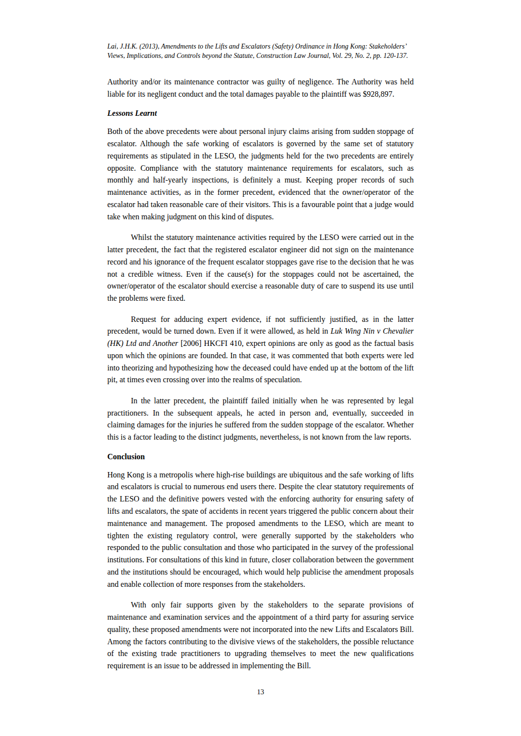Lai, J.H.K. (2013), Amendments to the Lifts and Escalators (Safety) Ordinance in Hong Kong: Stakeholders’ Views, Implications, and Controls beyond the Statute, Construction Law Journal, Vol. 29, No. 2, pp. 120-137.
Authority and/or its maintenance contractor was guilty of negligence. The Authority was held liable for its negligent conduct and the total damages payable to the plaintiff was $928,897.
Lessons Learnt
Both of the above precedents were about personal injury claims arising from sudden stoppage of escalator. Although the safe working of escalators is governed by the same set of statutory requirements as stipulated in the LESO, the judgments held for the two precedents are entirely opposite. Compliance with the statutory maintenance requirements for escalators, such as monthly and half-yearly inspections, is definitely a must. Keeping proper records of such maintenance activities, as in the former precedent, evidenced that the owner/operator of the escalator had taken reasonable care of their visitors. This is a favourable point that a judge would take when making judgment on this kind of disputes.
Whilst the statutory maintenance activities required by the LESO were carried out in the latter precedent, the fact that the registered escalator engineer did not sign on the maintenance record and his ignorance of the frequent escalator stoppages gave rise to the decision that he was not a credible witness. Even if the cause(s) for the stoppages could not be ascertained, the owner/operator of the escalator should exercise a reasonable duty of care to suspend its use until the problems were fixed.
Request for adducing expert evidence, if not sufficiently justified, as in the latter precedent, would be turned down. Even if it were allowed, as held in Luk Wing Nin v Chevalier (HK) Ltd and Another [2006] HKCFI 410, expert opinions are only as good as the factual basis upon which the opinions are founded. In that case, it was commented that both experts were led into theorizing and hypothesizing how the deceased could have ended up at the bottom of the lift pit, at times even crossing over into the realms of speculation.
In the latter precedent, the plaintiff failed initially when he was represented by legal practitioners. In the subsequent appeals, he acted in person and, eventually, succeeded in claiming damages for the injuries he suffered from the sudden stoppage of the escalator. Whether this is a factor leading to the distinct judgments, nevertheless, is not known from the law reports.
Conclusion
Hong Kong is a metropolis where high-rise buildings are ubiquitous and the safe working of lifts and escalators is crucial to numerous end users there. Despite the clear statutory requirements of the LESO and the definitive powers vested with the enforcing authority for ensuring safety of lifts and escalators, the spate of accidents in recent years triggered the public concern about their maintenance and management. The proposed amendments to the LESO, which are meant to tighten the existing regulatory control, were generally supported by the stakeholders who responded to the public consultation and those who participated in the survey of the professional institutions. For consultations of this kind in future, closer collaboration between the government and the institutions should be encouraged, which would help publicise the amendment proposals and enable collection of more responses from the stakeholders.
With only fair supports given by the stakeholders to the separate provisions of maintenance and examination services and the appointment of a third party for assuring service quality, these proposed amendments were not incorporated into the new Lifts and Escalators Bill. Among the factors contributing to the divisive views of the stakeholders, the possible reluctance of the existing trade practitioners to upgrading themselves to meet the new qualifications requirement is an issue to be addressed in implementing the Bill.
13